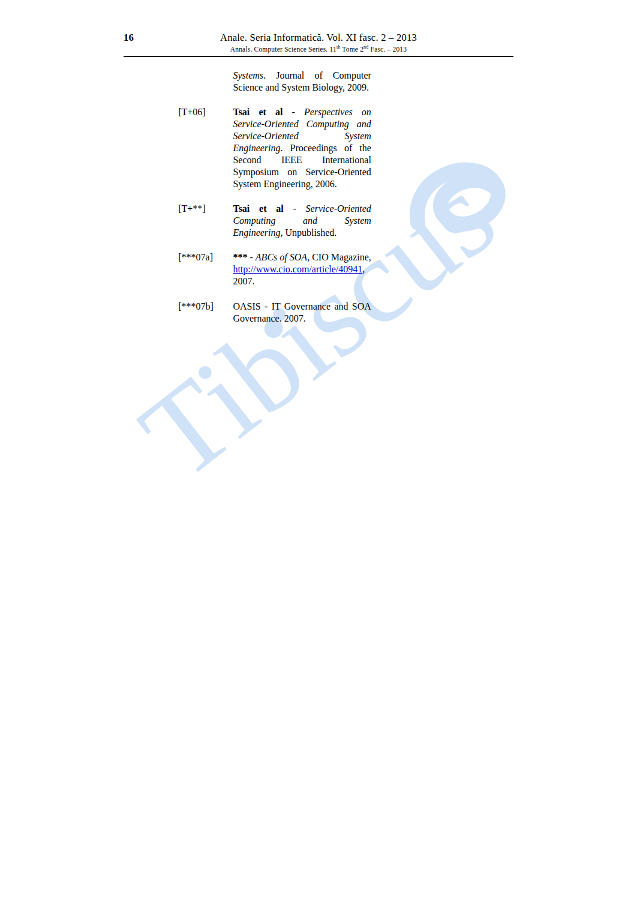Tibiscus
16
Anale. Seria Informatică. Vol. XI fasc. 2 – 2013
Annals. Computer Science Series. 11th Tome 2nd Fasc. – 2013
Systems. Journal of Computer Science and System Biology, 2009.
[T+06]
Tsai et al - Perspectives on Service-Oriented Computing and Service-Oriented System Engineering. Proceedings of the Second IEEE International Symposium on Service-Oriented System Engineering, 2006.
[T+**]
Tsai et al - Service-Oriented Computing and System Engineering, Unpublished.
[***07a]
*** - ABCs of SOA, CIO Magazine, http://www.cio.com/article/40941, 2007.
[***07b]
OASIS - IT Governance and SOA Governance. 2007.